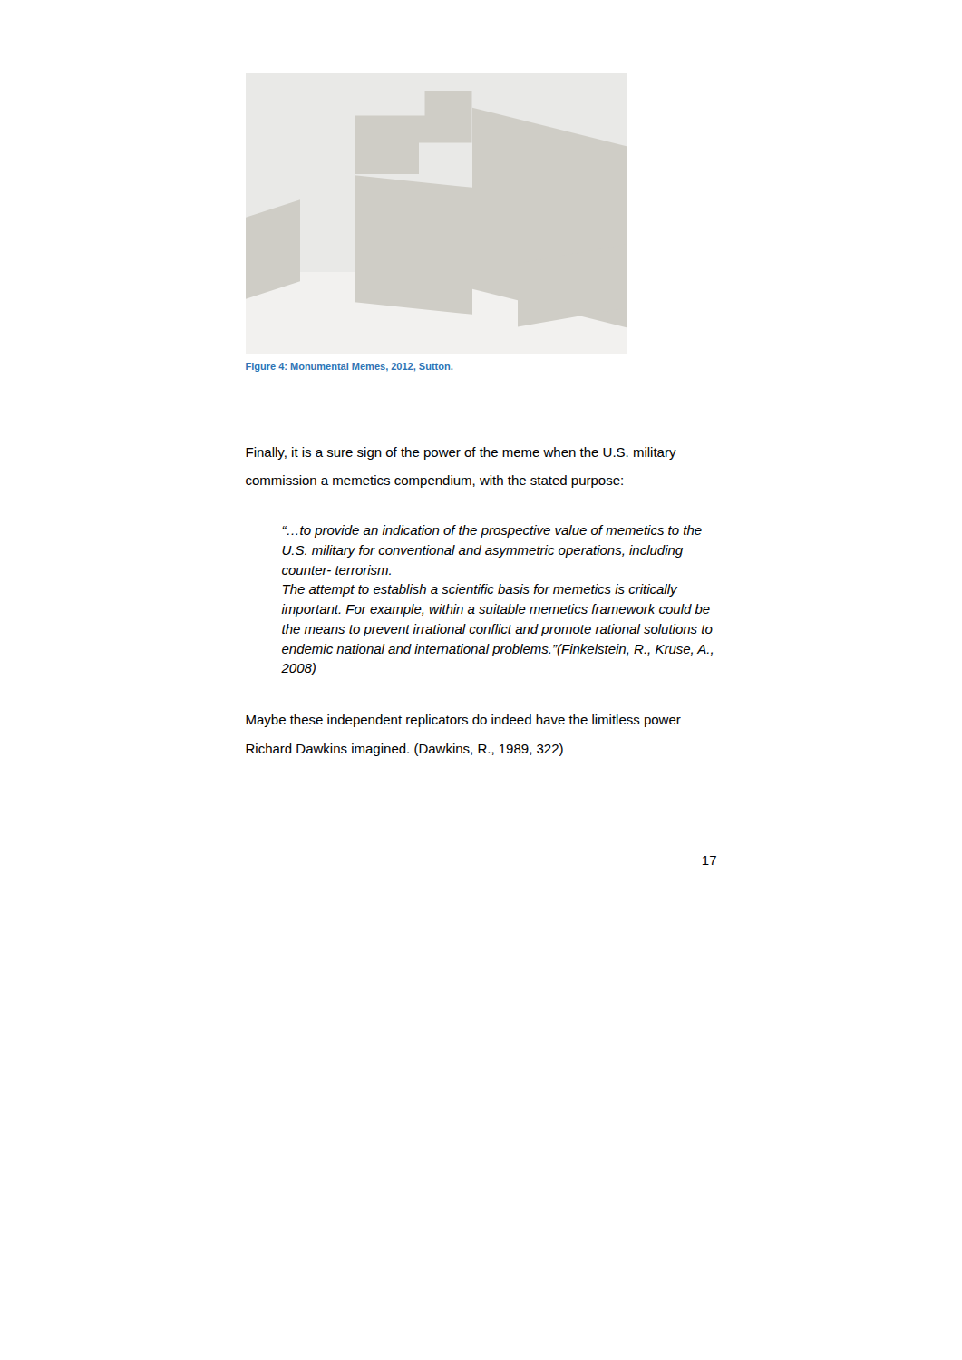Figure 4: Monumental Memes, 2012, Sutton.
Finally, it is a sure sign of the power of the meme when the U.S. military commission a memetics compendium, with the stated purpose:
“…to provide an indication of the prospective value of memetics to the U.S. military for conventional and asymmetric operations, including counter- terrorism.
The attempt to establish a scientific basis for memetics is critically important. For example, within a suitable memetics framework could be the means to prevent irrational conflict and promote rational solutions to endemic national and international problems.”(Finkelstein, R., Kruse, A., 2008)
Maybe these independent replicators do indeed have the limitless power Richard Dawkins imagined. (Dawkins, R., 1989, 322)
17